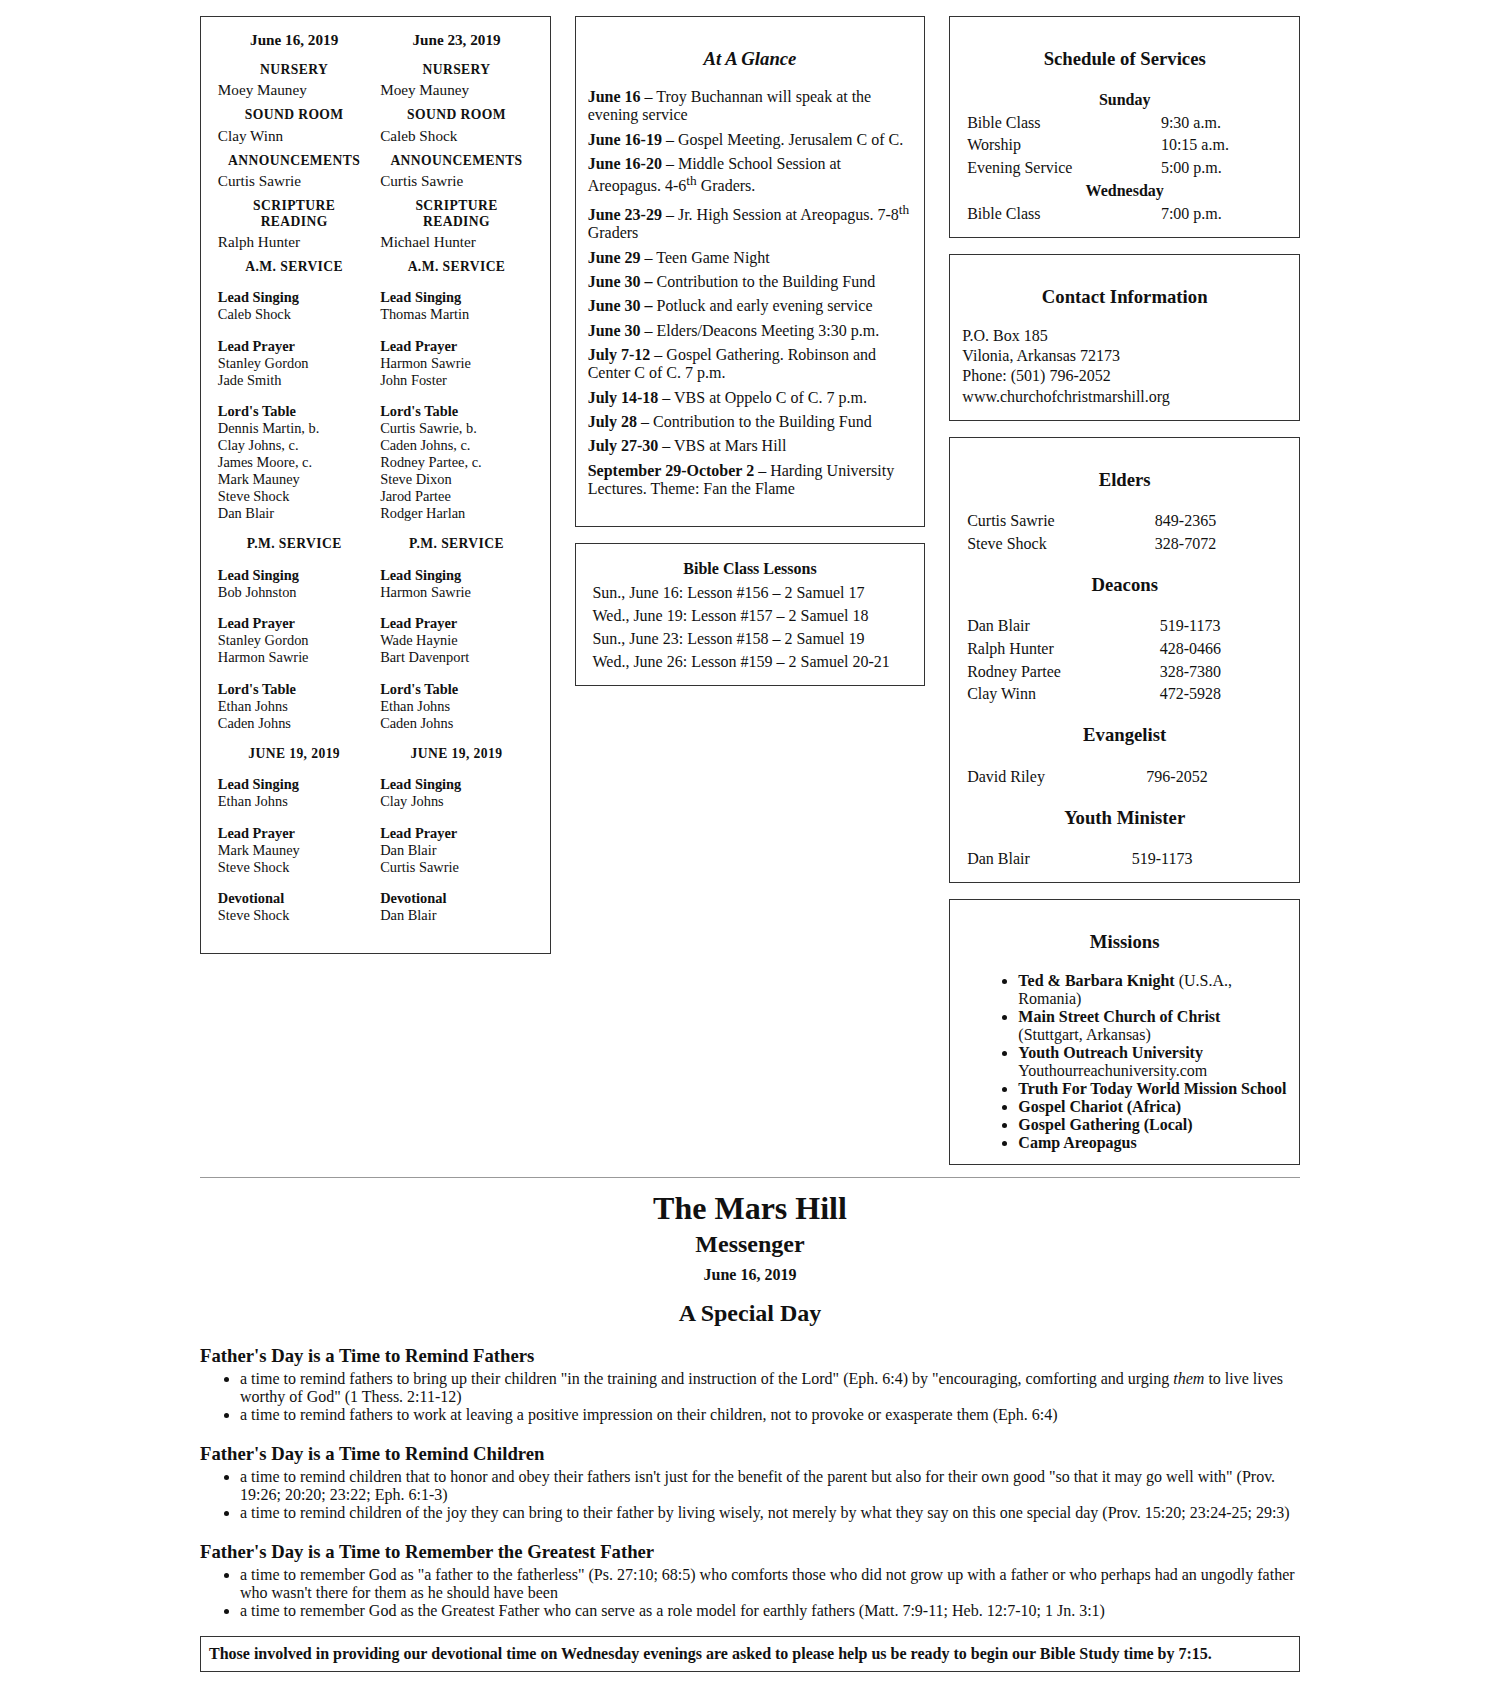| June 16, 2019 | June 23, 2019 |
| --- | --- |
| Nursery Moey Mauney Sound Room Clay Winn Announcements Curtis Sawrie Scripture Reading Ralph Hunter A.M. Service Lead Singing Caleb Shock Lead Prayer Stanley Gordon Jade Smith Lord's Table Dennis Martin, b. Clay Johns, c. James Moore, c. Mark Mauney Steve Shock Dan Blair P.M. Service Lead Singing Bob Johnston Lead Prayer Stanley Gordon Harmon Sawrie Lord's Table Ethan Johns Caden Johns June 19, 2019 Lead Singing Ethan Johns Lead Prayer Mark Mauney Steve Shock Devotional Steve Shock | Nursery Moey Mauney Sound Room Caleb Shock Announcements Curtis Sawrie Scripture Reading Michael Hunter A.M. Service Lead Singing Thomas Martin Lead Prayer Harmon Sawrie John Foster Lord's Table Curtis Sawrie, b. Caden Johns, c. Rodney Partee, c. Steve Dixon Jarod Partee Rodger Harlan P.M. Service Lead Singing Harmon Sawrie Lead Prayer Wade Haynie Bart Davenport Lord's Table Ethan Johns Caden Johns June 19, 2019 Lead Singing Clay Johns Lead Prayer Dan Blair Curtis Sawrie Devotional Dan Blair |
At A Glance
June 16 – Troy Buchannan will speak at the evening service
June 16-19 – Gospel Meeting. Jerusalem C of C.
June 16-20 – Middle School Session at Areopagus. 4-6th Graders.
June 23-29 – Jr. High Session at Areopagus. 7-8th Graders
June 29 – Teen Game Night
June 30 – Contribution to the Building Fund
June 30 – Potluck and early evening service
June 30 – Elders/Deacons Meeting 3:30 p.m.
July 7-12 – Gospel Gathering. Robinson and Center C of C. 7 p.m.
July 14-18 – VBS at Oppelo C of C. 7 p.m.
July 28 – Contribution to the Building Fund
July 27-30 – VBS at Mars Hill
September 29-October 2 – Harding University Lectures. Theme: Fan the Flame
Bible Class Lessons
| Sun., June 16: Lesson #156 – 2 Samuel 17 |
| Wed., June 19: Lesson #157 – 2 Samuel 18 |
| Sun., June 23: Lesson #158 – 2 Samuel 19 |
| Wed., June 26: Lesson #159 – 2 Samuel 20-21 |
Schedule of Services
| Sunday |
| --- |
| Bible Class | 9:30 a.m. |
| Worship | 10:15 a.m. |
| Evening Service | 5:00 p.m. |
| Wednesday |
| Bible Class | 7:00 p.m. |
Contact Information
P.O. Box 185
Vilonia, Arkansas 72173
Phone: (501) 796-2052
www.churchofchristmarshill.org
Elders
| Curtis Sawrie | 849-2365 |
| Steve Shock | 328-7072 |
Deacons
| Dan Blair | 519-1173 |
| Ralph Hunter | 428-0466 |
| Rodney Partee | 328-7380 |
| Clay Winn | 472-5928 |
Evangelist
| David Riley | 796-2052 |
Youth Minister
| Dan Blair | 519-1173 |
Missions
Ted & Barbara Knight (U.S.A., Romania)
Main Street Church of Christ (Stuttgart, Arkansas)
Youth Outreach University Youthourreachuniversity.com
Truth For Today World Mission School
Gospel Chariot (Africa)
Gospel Gathering (Local)
Camp Areopagus
The Mars Hill
Messenger
June 16, 2019
A Special Day
Father's Day is a Time to Remind Fathers
a time to remind fathers to bring up their children "in the training and instruction of the Lord" (Eph. 6:4) by "encouraging, comforting and urging them to live lives worthy of God" (1 Thess. 2:11-12)
a time to remind fathers to work at leaving a positive impression on their children, not to provoke or exasperate them (Eph. 6:4)
Father's Day is a Time to Remind Children
a time to remind children that to honor and obey their fathers isn't just for the benefit of the parent but also for their own good "so that it may go well with" (Prov. 19:26; 20:20; 23:22; Eph. 6:1-3)
a time to remind children of the joy they can bring to their father by living wisely, not merely by what they say on this one special day (Prov. 15:20; 23:24-25; 29:3)
Father's Day is a Time to Remember the Greatest Father
a time to remember God as "a father to the fatherless" (Ps. 27:10; 68:5) who comforts those who did not grow up with a father or who perhaps had an ungodly father who wasn't there for them as he should have been
a time to remember God as the Greatest Father who can serve as a role model for earthly fathers (Matt. 7:9-11; Heb. 12:7-10; 1 Jn. 3:1)
Those involved in providing our devotional time on Wednesday evenings are asked to please help us be ready to begin our Bible Study time by 7:15.